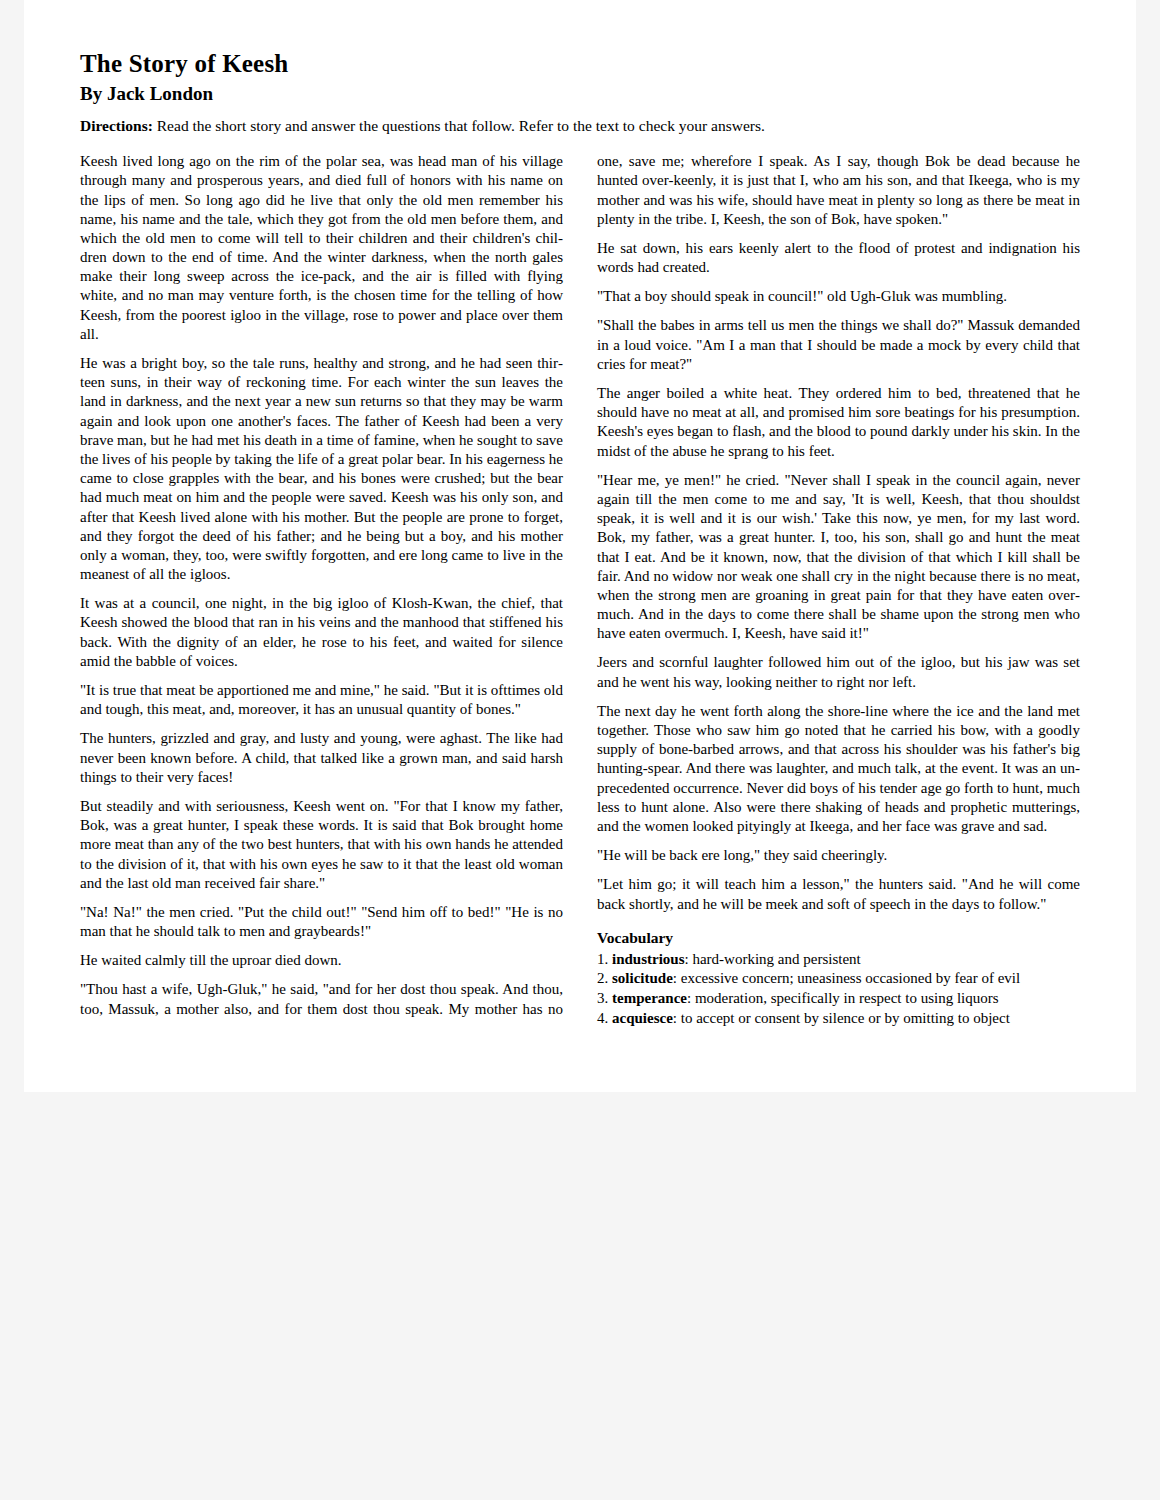The Story of Keesh
By Jack London
Directions: Read the short story and answer the questions that follow. Refer to the text to check your answers.
Keesh lived long ago on the rim of the polar sea, was head man of his village through many and prosperous years, and died full of honors with his name on the lips of men. So long ago did he live that only the old men remember his name, his name and the tale, which they got from the old men before them, and which the old men to come will tell to their children and their children's children down to the end of time. And the winter darkness, when the north gales make their long sweep across the ice-pack, and the air is filled with flying white, and no man may venture forth, is the chosen time for the telling of how Keesh, from the poorest igloo in the village, rose to power and place over them all.
He was a bright boy, so the tale runs, healthy and strong, and he had seen thirteen suns, in their way of reckoning time. For each winter the sun leaves the land in darkness, and the next year a new sun returns so that they may be warm again and look upon one another's faces. The father of Keesh had been a very brave man, but he had met his death in a time of famine, when he sought to save the lives of his people by taking the life of a great polar bear. In his eagerness he came to close grapples with the bear, and his bones were crushed; but the bear had much meat on him and the people were saved. Keesh was his only son, and after that Keesh lived alone with his mother. But the people are prone to forget, and they forgot the deed of his father; and he being but a boy, and his mother only a woman, they, too, were swiftly forgotten, and ere long came to live in the meanest of all the igloos.
It was at a council, one night, in the big igloo of Klosh-Kwan, the chief, that Keesh showed the blood that ran in his veins and the manhood that stiffened his back. With the dignity of an elder, he rose to his feet, and waited for silence amid the babble of voices.
"It is true that meat be apportioned me and mine," he said. "But it is ofttimes old and tough, this meat, and, moreover, it has an unusual quantity of bones."
The hunters, grizzled and gray, and lusty and young, were aghast. The like had never been known before. A child, that talked like a grown man, and said harsh things to their very faces!
But steadily and with seriousness, Keesh went on. "For that I know my father, Bok, was a great hunter, I speak these words. It is said that Bok brought home more meat than any of the two best hunters, that with his own hands he attended to the division of it, that with his own eyes he saw to it that the least old woman and the last old man received fair share."
"Na! Na!" the men cried. "Put the child out!" "Send him off to bed!" "He is no man that he should talk to men and graybeards!"
He waited calmly till the uproar died down.
"Thou hast a wife, Ugh-Gluk," he said, "and for her dost thou speak. And thou, too, Massuk, a mother also, and for them dost thou speak. My mother has no one, save me; wherefore I speak. As I say, though Bok be dead because he hunted over-keenly, it is just that I, who am his son, and that Ikeega, who is my mother and was his wife, should have meat in plenty so long as there be meat in plenty in the tribe. I, Keesh, the son of Bok, have spoken."
He sat down, his ears keenly alert to the flood of protest and indignation his words had created.
"That a boy should speak in council!" old Ugh-Gluk was mumbling.
"Shall the babes in arms tell us men the things we shall do?" Massuk demanded in a loud voice. "Am I a man that I should be made a mock by every child that cries for meat?"
The anger boiled a white heat. They ordered him to bed, threatened that he should have no meat at all, and promised him sore beatings for his presumption. Keesh's eyes began to flash, and the blood to pound darkly under his skin. In the midst of the abuse he sprang to his feet.
"Hear me, ye men!" he cried. "Never shall I speak in the council again, never again till the men come to me and say, 'It is well, Keesh, that thou shouldst speak, it is well and it is our wish.' Take this now, ye men, for my last word. Bok, my father, was a great hunter. I, too, his son, shall go and hunt the meat that I eat. And be it known, now, that the division of that which I kill shall be fair. And no widow nor weak one shall cry in the night because there is no meat, when the strong men are groaning in great pain for that they have eaten overmuch. And in the days to come there shall be shame upon the strong men who have eaten overmuch. I, Keesh, have said it!"
Jeers and scornful laughter followed him out of the igloo, but his jaw was set and he went his way, looking neither to right nor left.
The next day he went forth along the shore-line where the ice and the land met together. Those who saw him go noted that he carried his bow, with a goodly supply of bone-barbed arrows, and that across his shoulder was his father's big hunting-spear. And there was laughter, and much talk, at the event. It was an unprecedented occurrence. Never did boys of his tender age go forth to hunt, much less to hunt alone. Also were there shaking of heads and prophetic mutterings, and the women looked pityingly at Ikeega, and her face was grave and sad.
"He will be back ere long," they said cheeringly.
"Let him go; it will teach him a lesson," the hunters said. "And he will come back shortly, and he will be meek and soft of speech in the days to follow."
Vocabulary
1. industrious: hard-working and persistent
2. solicitude: excessive concern; uneasiness occasioned by fear of evil
3. temperance: moderation, specifically in respect to using liquors
4. acquiesce: to accept or consent by silence or by omitting to object